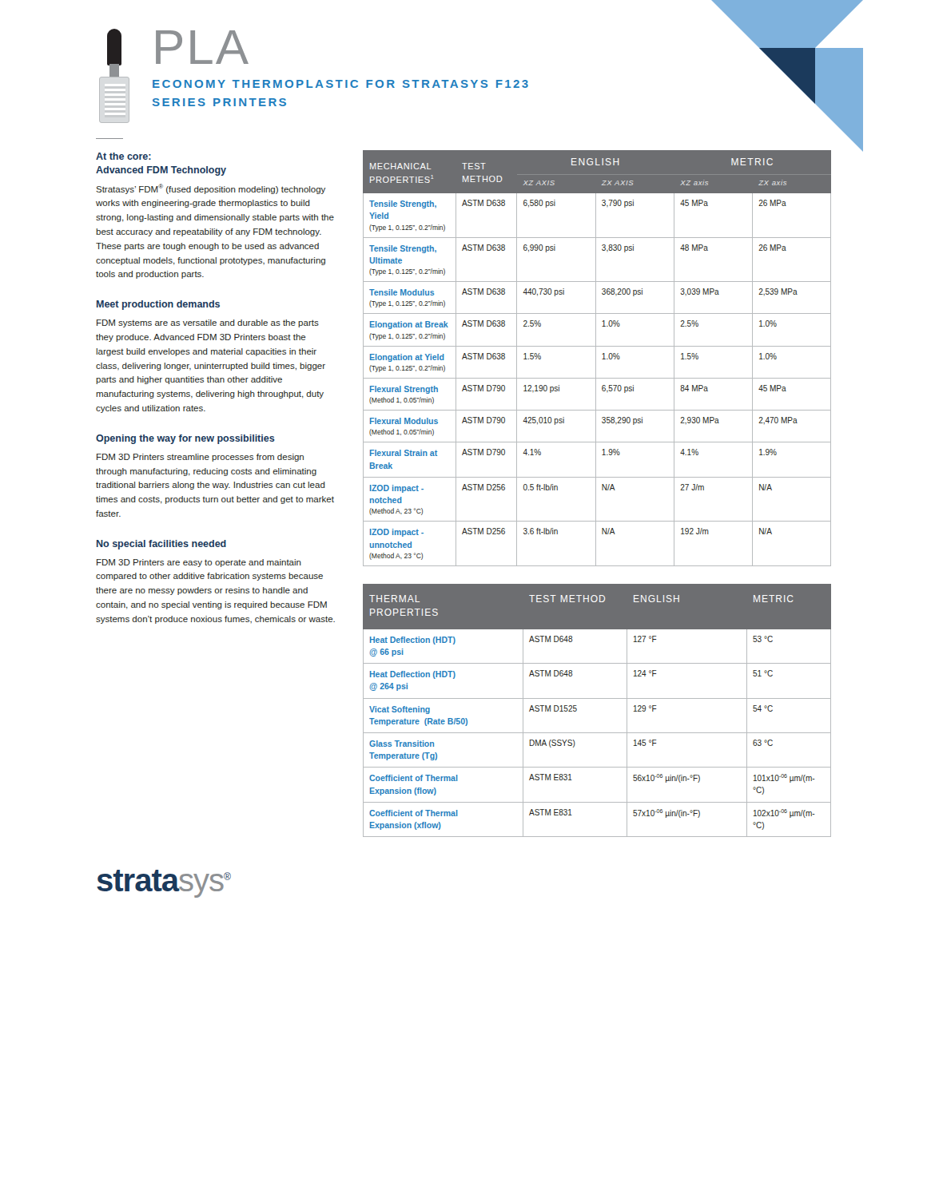PLA
Economy Thermoplastic for Stratasys F123
Series Printers
At the core:
Advanced FDM Technology
Stratasys’ FDM® (fused deposition modeling) technology works with engineering-grade thermoplastics to build strong, long-lasting and dimensionally stable parts with the best accuracy and repeatability of any FDM technology. These parts are tough enough to be used as advanced conceptual models, functional prototypes, manufacturing tools and production parts.
Meet production demands
FDM systems are as versatile and durable as the parts they produce. Advanced FDM 3D Printers boast the largest build envelopes and material capacities in their class, delivering longer, uninterrupted build times, bigger parts and higher quantities than other additive manufacturing systems, delivering high throughput, duty cycles and utilization rates.
Opening the way for new possibilities
FDM 3D Printers streamline processes from design through manufacturing, reducing costs and eliminating traditional barriers along the way. Industries can cut lead times and costs, products turn out better and get to market faster.
No special facilities needed
FDM 3D Printers are easy to operate and maintain compared to other additive fabrication systems because there are no messy powders or resins to handle and contain, and no special venting is required because FDM systems don’t produce noxious fumes, chemicals or waste.
| MECHANICAL PROPERTIES 1 | TEST METHOD | ENGLISH | METRIC |
| --- | --- | --- | --- |
| XZ AXIS | ZX AXIS | XZ axis | ZX axis |
| Tensile Strength, Yield (Type 1, 0.125”, 0.2”/min) | ASTM D638 | 6,580 psi | 3,790 psi | 45 MPa | 26 MPa |
| Tensile Strength, Ultimate (Type 1, 0.125”, 0.2”/min) | ASTM D638 | 6,990 psi | 3,830 psi | 48 MPa | 26 MPa |
| Tensile Modulus (Type 1, 0.125”, 0.2”/min) | ASTM D638 | 440,730 psi | 368,200 psi | 3,039 MPa | 2,539 MPa |
| Elongation at Break (Type 1, 0.125”, 0.2”/min) | ASTM D638 | 2.5% | 1.0% | 2.5% | 1.0% |
| Elongation at Yield (Type 1, 0.125”, 0.2”/min) | ASTM D638 | 1.5% | 1.0% | 1.5% | 1.0% |
| Flexural Strength (Method 1, 0.05”/min) | ASTM D790 | 12,190 psi | 6,570 psi | 84 MPa | 45 MPa |
| Flexural Modulus (Method 1, 0.05”/min) | ASTM D790 | 425,010 psi | 358,290 psi | 2,930 MPa | 2,470 MPa |
| Flexural Strain at Break | ASTM D790 | 4.1% | 1.9% | 4.1% | 1.9% |
| IZOD impact - notched (Method A, 23 °C) | ASTM D256 | 0.5 ft-lb/in | N/A | 27 J/m | N/A |
| IZOD impact - unnotched (Method A, 23 °C) | ASTM D256 | 3.6 ft-lb/in | N/A | 192 J/m | N/A |
| THERMAL PROPERTIES | TEST METHOD | ENGLISH | METRIC |
| --- | --- | --- | --- |
| Heat Deflection (HDT) @ 66 psi | ASTM D648 | 127 °F | 53 °C |
| Heat Deflection (HDT) @ 264 psi | ASTM D648 | 124 °F | 51 °C |
| Vicat Softening Temperature (Rate B/50) | ASTM D1525 | 129 °F | 54 °C |
| Glass Transition Temperature (Tg) | DMA (SSYS) | 145 °F | 63 °C |
| Coefficient of Thermal Expansion (flow) | ASTM E831 | 56x10 -06 µin/(in-°F) | 101x10 -06 µm/(m-°C) |
| Coefficient of Thermal Expansion (xflow) | ASTM E831 | 57x10 -06 µin/(in-°F) | 102x10 -06 µm/(m-°C) |
stratasys®